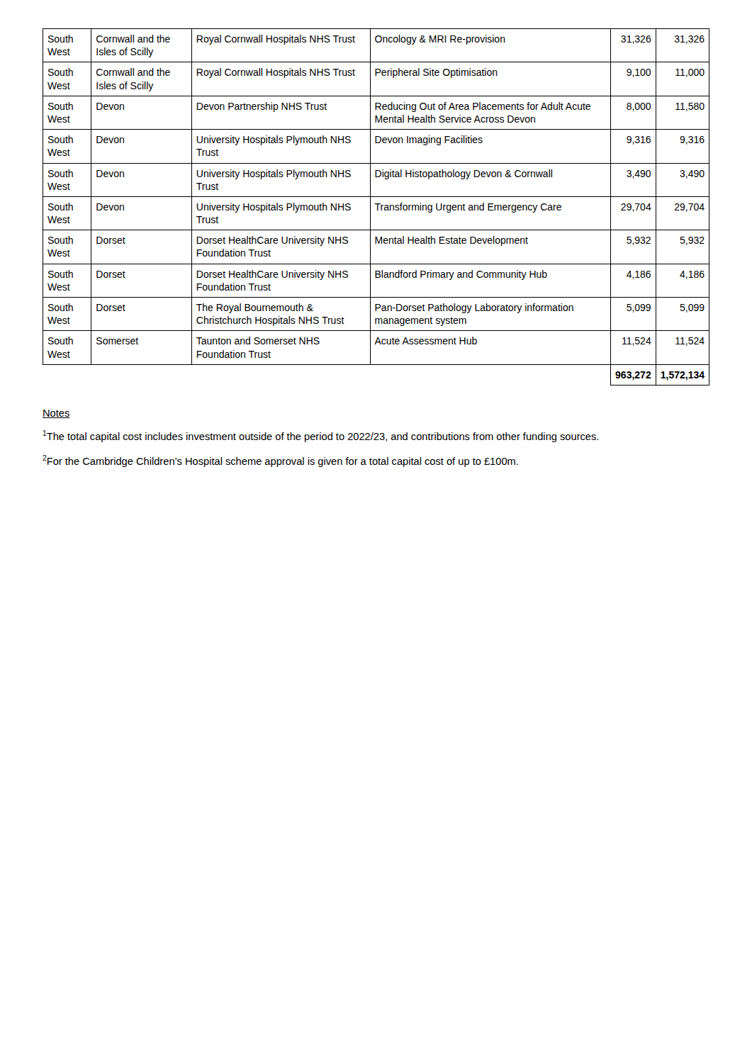| South West | Cornwall and the Isles of Scilly | Royal Cornwall Hospitals NHS Trust | Oncology & MRI Re-provision | 31,326 | 31,326 |
| South West | Cornwall and the Isles of Scilly | Royal Cornwall Hospitals NHS Trust | Peripheral Site Optimisation | 9,100 | 11,000 |
| South West | Devon | Devon Partnership NHS Trust | Reducing Out of Area Placements for Adult Acute Mental Health Service Across Devon | 8,000 | 11,580 |
| South West | Devon | University Hospitals Plymouth NHS Trust | Devon Imaging Facilities | 9,316 | 9,316 |
| South West | Devon | University Hospitals Plymouth NHS Trust | Digital Histopathology Devon & Cornwall | 3,490 | 3,490 |
| South West | Devon | University Hospitals Plymouth NHS Trust | Transforming Urgent and Emergency Care | 29,704 | 29,704 |
| South West | Dorset | Dorset HealthCare University NHS Foundation Trust | Mental Health Estate Development | 5,932 | 5,932 |
| South West | Dorset | Dorset HealthCare University NHS Foundation Trust | Blandford Primary and Community Hub | 4,186 | 4,186 |
| South West | Dorset | The Royal Bournemouth & Christchurch Hospitals NHS Trust | Pan-Dorset Pathology Laboratory information management system | 5,099 | 5,099 |
| South West | Somerset | Taunton and Somerset NHS Foundation Trust | Acute Assessment Hub | 11,524 | 11,524 |
| | 963,272 | 1,572,134 |
Notes
1The total capital cost includes investment outside of the period to 2022/23, and contributions from other funding sources.
2For the Cambridge Children’s Hospital scheme approval is given for a total capital cost of up to £100m.